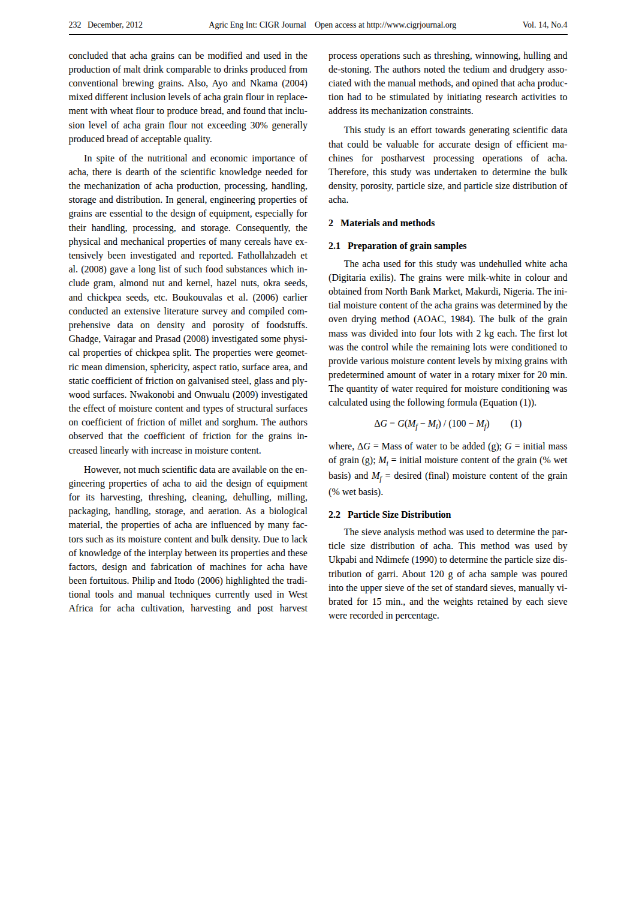232 December, 2012 Agric Eng Int: CIGR Journal Open access at http://www.cigrjournal.org Vol. 14, No.4
concluded that acha grains can be modified and used in the production of malt drink comparable to drinks produced from conventional brewing grains. Also, Ayo and Nkama (2004) mixed different inclusion levels of acha grain flour in replacement with wheat flour to produce bread, and found that inclusion level of acha grain flour not exceeding 30% generally produced bread of acceptable quality.
In spite of the nutritional and economic importance of acha, there is dearth of the scientific knowledge needed for the mechanization of acha production, processing, handling, storage and distribution. In general, engineering properties of grains are essential to the design of equipment, especially for their handling, processing, and storage. Consequently, the physical and mechanical properties of many cereals have extensively been investigated and reported. Fathollahzadeh et al. (2008) gave a long list of such food substances which include gram, almond nut and kernel, hazel nuts, okra seeds, and chickpea seeds, etc. Boukouvalas et al. (2006) earlier conducted an extensive literature survey and compiled comprehensive data on density and porosity of foodstuffs. Ghadge, Vairagar and Prasad (2008) investigated some physical properties of chickpea split. The properties were geometric mean dimension, sphericity, aspect ratio, surface area, and static coefficient of friction on galvanised steel, glass and plywood surfaces. Nwakonobi and Onwualu (2009) investigated the effect of moisture content and types of structural surfaces on coefficient of friction of millet and sorghum. The authors observed that the coefficient of friction for the grains increased linearly with increase in moisture content.
However, not much scientific data are available on the engineering properties of acha to aid the design of equipment for its harvesting, threshing, cleaning, dehulling, milling, packaging, handling, storage, and aeration. As a biological material, the properties of acha are influenced by many factors such as its moisture content and bulk density. Due to lack of knowledge of the interplay between its properties and these factors, design and fabrication of machines for acha have been fortuitous. Philip and Itodo (2006) highlighted the traditional tools and manual techniques currently used in West Africa for acha cultivation, harvesting and post harvest process operations such as threshing, winnowing, hulling and de-stoning. The authors noted the tedium and drudgery associated with the manual methods, and opined that acha production had to be stimulated by initiating research activities to address its mechanization constraints.
This study is an effort towards generating scientific data that could be valuable for accurate design of efficient machines for postharvest processing operations of acha. Therefore, this study was undertaken to determine the bulk density, porosity, particle size, and particle size distribution of acha.
2 Materials and methods
2.1 Preparation of grain samples
The acha used for this study was undehulled white acha (Digitaria exilis). The grains were milk-white in colour and obtained from North Bank Market, Makurdi, Nigeria. The initial moisture content of the acha grains was determined by the oven drying method (AOAC, 1984). The bulk of the grain mass was divided into four lots with 2 kg each. The first lot was the control while the remaining lots were conditioned to provide various moisture content levels by mixing grains with predetermined amount of water in a rotary mixer for 20 min. The quantity of water required for moisture conditioning was calculated using the following formula (Equation (1)).
ΔG = G(Mf − Mi) / (100 − Mf)(1)
where, ΔG = Mass of water to be added (g); G = initial mass of grain (g); Mi = initial moisture content of the grain (% wet basis) and Mf = desired (final) moisture content of the grain (% wet basis).
2.2 Particle Size Distribution
The sieve analysis method was used to determine the particle size distribution of acha. This method was used by Ukpabi and Ndimefe (1990) to determine the particle size distribution of garri. About 120 g of acha sample was poured into the upper sieve of the set of standard sieves, manually vibrated for 15 min., and the weights retained by each sieve were recorded in percentage.